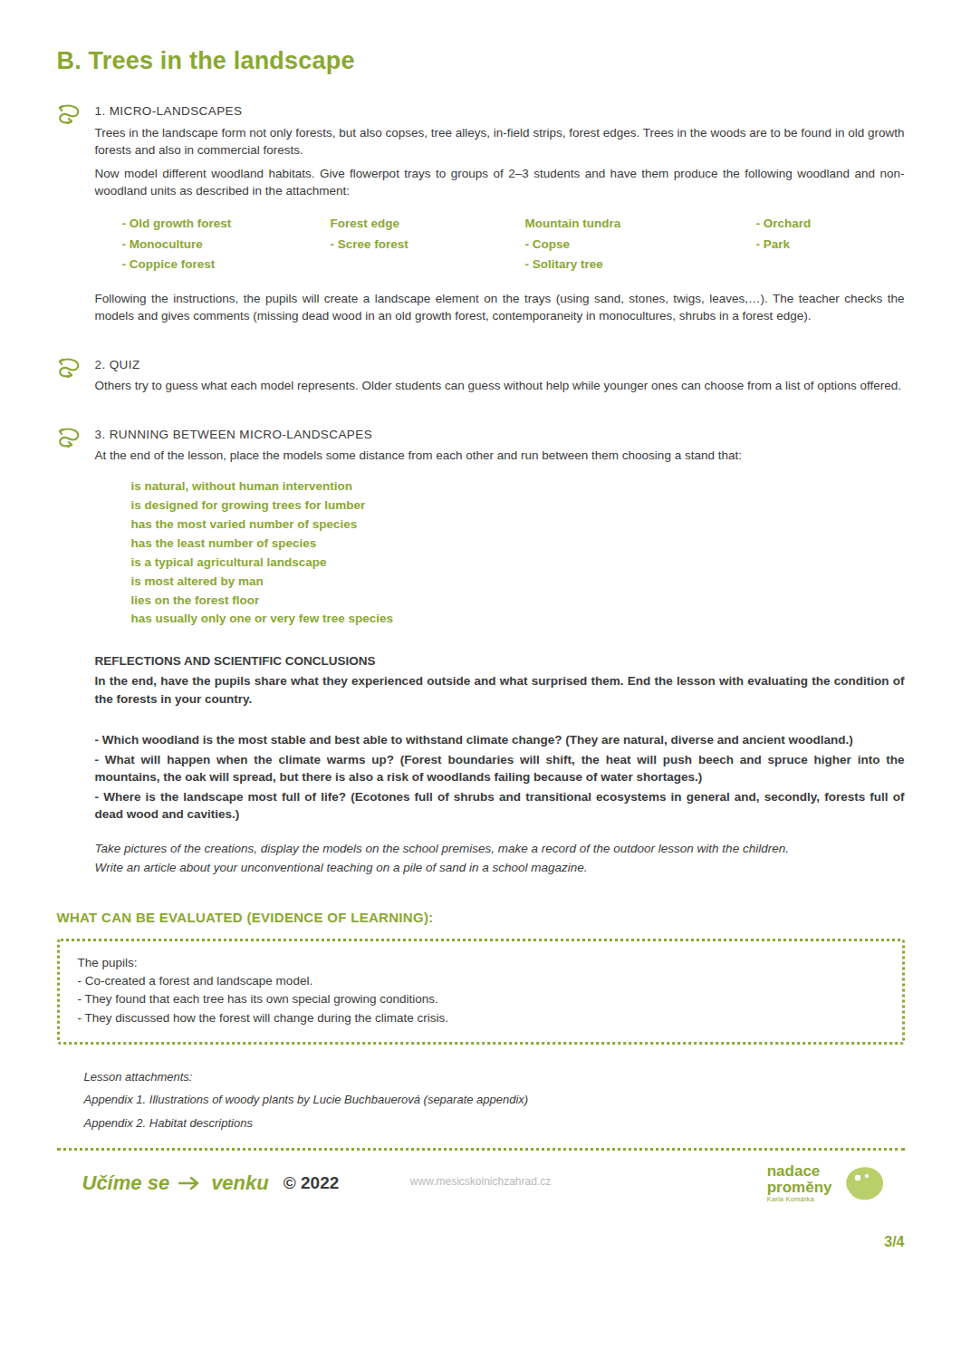B. Trees in the landscape
1. MICRO-LANDSCAPES
Trees in the landscape form not only forests, but also copses, tree alleys, in-field strips, forest edges. Trees in the woods are to be found in old growth forests and also in commercial forests.
Now model different woodland habitats. Give flowerpot trays to groups of 2–3 students and have them produce the following woodland and non-woodland units as described in the attachment:
- Old growth forest Forest edge Mountain tundra - Orchard - Monoculture - Scree forest - Copse - Park - Coppice forest - Solitary tree
Following the instructions, the pupils will create a landscape element on the trays (using sand, stones, twigs, leaves,…). The teacher checks the models and gives comments (missing dead wood in an old growth forest, contemporaneity in monocultures, shrubs in a forest edge).
2. QUIZ
Others try to guess what each model represents. Older students can guess without help while younger ones can choose from a list of options offered.
3. RUNNING BETWEEN MICRO-LANDSCAPES
At the end of the lesson, place the models some distance from each other and run between them choosing a stand that:
is natural, without human intervention
is designed for growing trees for lumber
has the most varied number of species
has the least number of species
is a typical agricultural landscape
is most altered by man
lies on the forest floor
has usually only one or very few tree species
REFLECTIONS AND SCIENTIFIC CONCLUSIONS
In the end, have the pupils share what they experienced outside and what surprised them. End the lesson with evaluating the condition of the forests in your country.
- Which woodland is the most stable and best able to withstand climate change? (They are natural, diverse and ancient woodland.)
- What will happen when the climate warms up? (Forest boundaries will shift, the heat will push beech and spruce higher into the mountains, the oak will spread, but there is also a risk of woodlands failing because of water shortages.)
- Where is the landscape most full of life? (Ecotones full of shrubs and transitional ecosystems in general and, secondly, forests full of dead wood and cavities.)
Take pictures of the creations, display the models on the school premises, make a record of the outdoor lesson with the children.
Write an article about your unconventional teaching on a pile of sand in a school magazine.
WHAT CAN BE EVALUATED (EVIDENCE OF LEARNING):
The pupils:
- Co-created a forest and landscape model.
- They found that each tree has its own special growing conditions.
- They discussed how the forest will change during the climate crisis.
Lesson attachments:
Appendix 1. Illustrations of woody plants by Lucie Buchbauerová (separate appendix)
Appendix 2. Habitat descriptions
3/4
Učíme se venku © 2022
www.mesicskolnichzahrad.cz
nadace
proměny
Karla Komárka